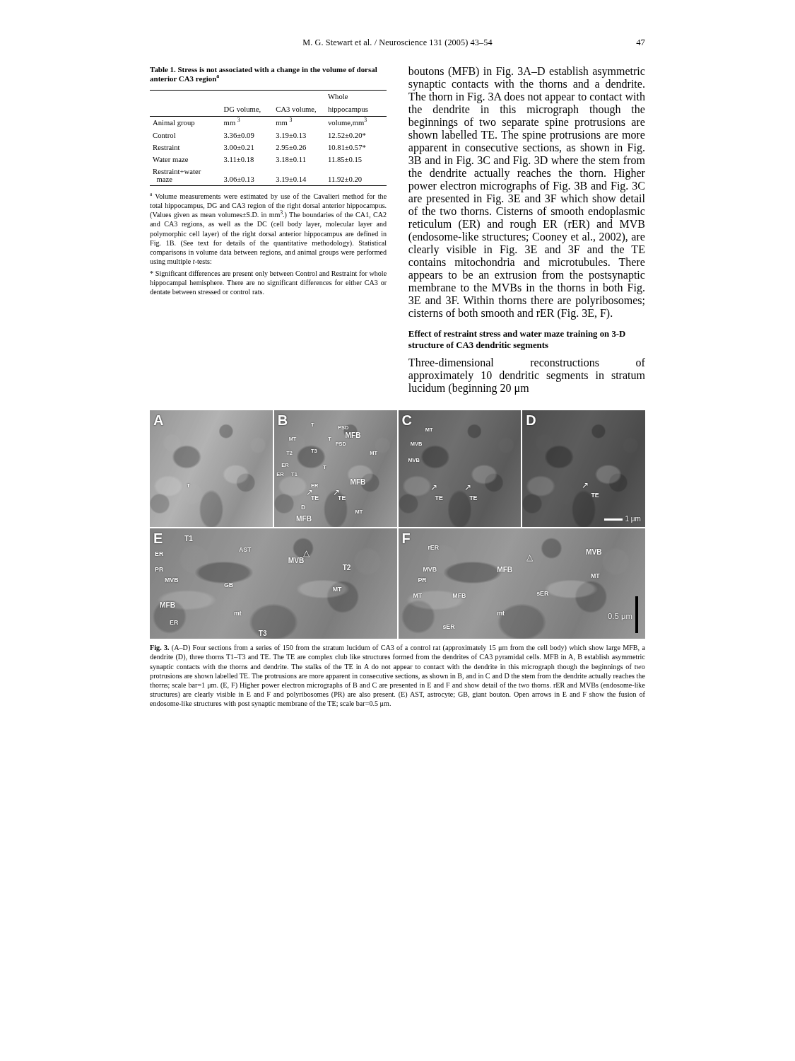M. G. Stewart et al. / Neuroscience 131 (2005) 43–54 47
Table 1. Stress is not associated with a change in the volume of dorsal anterior CA3 regiona
| | | | Whole |
| --- | --- | --- | --- |
| | DG volume, | CA3 volume, | hippocampus |
| Animal group | mm 3 | mm 3 | volume,mm 3 |
| Control | 3.36±0.09 | 3.19±0.13 | 12.52±0.20* |
| Restraint | 3.00±0.21 | 2.95±0.26 | 10.81±0.57* |
| Water maze | 3.11±0.18 | 3.18±0.11 | 11.85±0.15 |
| Restraint+water maze | 3.06±0.13 | 3.19±0.14 | 11.92±0.20 |
a Volume measurements were estimated by use of the Cavalieri method for the total hippocampus, DG and CA3 region of the right dorsal anterior hippocampus. (Values given as mean volumes±S.D. in mm3.) The boundaries of the CA1, CA2 and CA3 regions, as well as the DC (cell body layer, molecular layer and polymorphic cell layer) of the right dorsal anterior hippocampus are defined in Fig. 1B. (See text for details of the quantitative methodology). Statistical comparisons in volume data between regions, and animal groups were performed using multiple t-tests:
* Significant differences are present only between Control and Restraint for whole hippocampal hemisphere. There are no significant differences for either CA3 or dentate between stressed or control rats.
boutons (MFB) in Fig. 3A–D establish asymmetric synaptic contacts with the thorns and a dendrite. The thorn in Fig. 3A does not appear to contact with the dendrite in this micrograph though the beginnings of two separate spine protrusions are shown labelled TE. The spine protrusions are more apparent in consecutive sections, as shown in Fig. 3B and in Fig. 3C and Fig. 3D where the stem from the dendrite actually reaches the thorn. Higher power electron micrographs of Fig. 3B and Fig. 3C are presented in Fig. 3E and 3F which show detail of the two thorns. Cisterns of smooth endoplasmic reticulum (ER) and rough ER (rER) and MVB (endosome-like structures; Cooney et al., 2002), are clearly visible in Fig. 3E and 3F and the TE contains mitochondria and microtubules. There appears to be an extrusion from the postsynaptic membrane to the MVBs in the thorns in both Fig. 3E and 3F. Within thorns there are polyribosomes; cisterns of both smooth and rER (Fig. 3E, F).
Effect of restraint stress and water maze training on 3-D structure of CA3 dendritic segments
Three-dimensional reconstructions of approximately 10 dendritic segments in stratum lucidum (beginning 20 μm
A
T
B
T
MT
PSD
MFB
T
PSD
T2
T3
MT
ER
ER
T1
T
ER
MFB
TE
TE
D
MT
MFB
↗
↗
C
MT
MVB
MVB
TE
TE
↗
↗
D
TE
↗
1 μm
E
T1
ER
AST
MVB
T2
PR
MVB
GB
MT
MFB
mt
ER
T3
△
F
rER
MVB
MVB
MFB
MT
PR
MT
MFB
sER
mt
sER
△
0.5 μm
Fig. 3. (A–D) Four sections from a series of 150 from the stratum lucidum of CA3 of a control rat (approximately 15 μm from the cell body) which show large MFB, a dendrite (D), three thorns T1–T3 and TE. The TE are complex club like structures formed from the dendrites of CA3 pyramidal cells. MFB in A, B establish asymmetric synaptic contacts with the thorns and dendrite. The stalks of the TE in A do not appear to contact with the dendrite in this micrograph though the beginnings of two protrusions are shown labelled TE. The protrusions are more apparent in consecutive sections, as shown in B, and in C and D the stem from the dendrite actually reaches the thorns; scale bar=1 μm. (E, F) Higher power electron micrographs of B and C are presented in E and F and show detail of the two thorns. rER and MVBs (endosome-like structures) are clearly visible in E and F and polyribosomes (PR) are also present. (E) AST, astrocyte; GB, giant bouton. Open arrows in E and F show the fusion of endosome-like structures with post synaptic membrane of the TE; scale bar=0.5 μm.